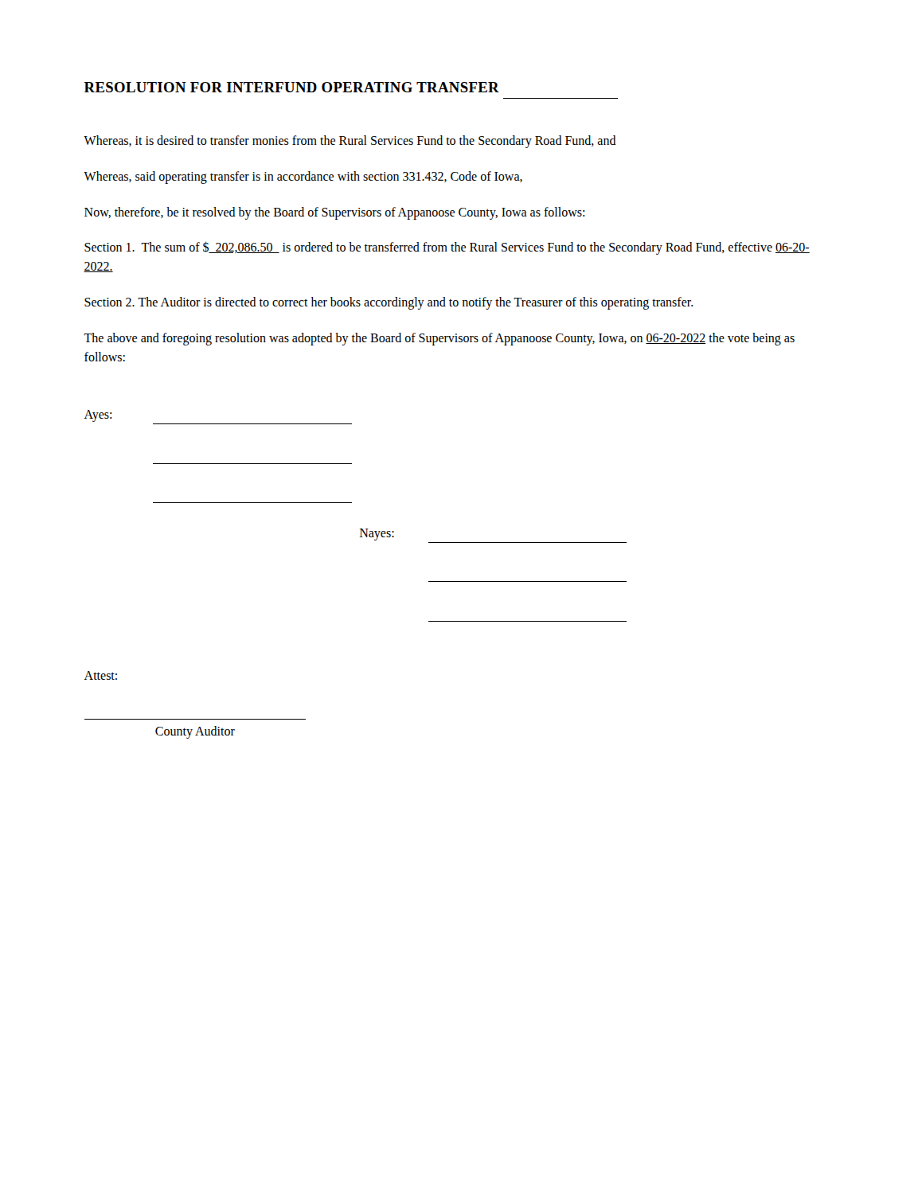RESOLUTION FOR INTERFUND OPERATING TRANSFER
Whereas, it is desired to transfer monies from the Rural Services Fund to the Secondary Road Fund, and
Whereas, said operating transfer is in accordance with section 331.432, Code of Iowa,
Now, therefore, be it resolved by the Board of Supervisors of Appanoose County, Iowa as follows:
Section 1. The sum of $ 202,086.50 is ordered to be transferred from the Rural Services Fund to the Secondary Road Fund, effective 06-20-2022.
Section 2. The Auditor is directed to correct her books accordingly and to notify the Treasurer of this operating transfer.
The above and foregoing resolution was adopted by the Board of Supervisors of Appanoose County, Iowa, on 06-20-2022 the vote being as follows:
Ayes:
Nayes:
Attest:
County Auditor